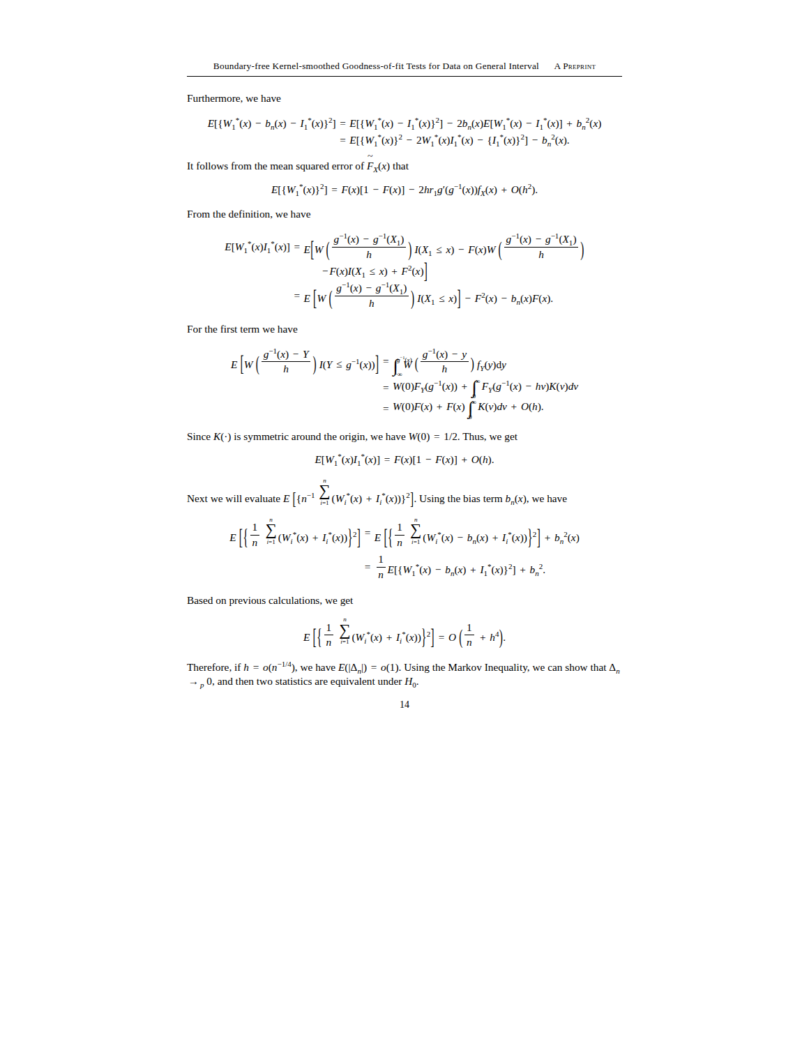Boundary-free Kernel-smoothed Goodness-of-fit Tests for Data on General Interval A Preprint
Furthermore, we have
| E [{ W 1 * ( x ) − b n ( x ) − I 1 * ( x )} 2 ] | = | E [{ W 1 * ( x ) − I 1 * ( x )} 2 ] − 2 b n ( x ) E [ W 1 * ( x ) − I 1 * ( x )] + b n 2 ( x ) |
| | = | E [{ W 1 * ( x )} 2 − 2 W 1 * ( x ) I 1 * ( x ) − { I 1 * ( x )} 2 ] − b n 2 ( x ). |
It follows from the mean squared error of ~FX(x) that
E[{W1*(x)}2] = F(x)[1 − F(x)] − 2hr1g′(g−1(x))fX(x) + O(h2).
From the definition, we have
| E [ W 1 * ( x ) I 1 * ( x )] | = | E [ W ( g −1 ( x ) − g −1 ( X 1 ) h ) I ( X 1 ≤ x ) − F ( x ) W ( g −1 ( x ) − g −1 ( X 1 ) h ) |
| | | − F ( x ) I ( X 1 ≤ x ) + F 2 ( x ) ] |
| | = | E [ W ( g −1 ( x ) − g −1 ( X 1 ) h ) I ( X 1 ≤ x ) ] − F 2 ( x ) − b n ( x ) F ( x ). |
For the first term we have
| E [ W ( g −1 ( x ) − Y h ) I ( Y ≤ g −1 ( x )) ] | = | g −1 ( x ) ∫ −∞ W ( g −1 ( x ) − y h ) f Y ( y ) d y |
| | = | W (0) F Y ( g −1 ( x )) + ∞ ∫ 0 F Y ( g −1 ( x ) − h v ) K ( v ) d v |
| | = | W (0) F ( x ) + F ( x ) ∞ ∫ 0 K ( v ) d v + O ( h ). |
Since K(·) is symmetric around the origin, we have W(0) = 1/2. Thus, we get
E[W1*(x)I1*(x)] = F(x)[1 − F(x)] + O(h).
Next we will evaluate E [{n−1 n∑i=1(Wi*(x) + Ii*(x))}2]. Using the bias term bn(x), we have
| E [ { 1 n n ∑ i =1 ( W i * ( x ) + I i * ( x )) } 2 ] | = | E [ { 1 n n ∑ i =1 ( W i * ( x ) − b n ( x ) + I i * ( x )) } 2 ] + b n 2 ( x ) |
| | = | 1 n E [{ W 1 * ( x ) − b n ( x ) + I 1 * ( x )} 2 ] + b n 2 . |
Based on previous calculations, we get
E [{1 n n∑i=1(Wi*(x) + Ii*(x))}2] = O (1 n + h4).
Therefore, if h = o(n−1/4), we have E(|Δn|) = o(1). Using the Markov Inequality, we can show that Δn →p 0, and then two statistics are equivalent under H0.
14